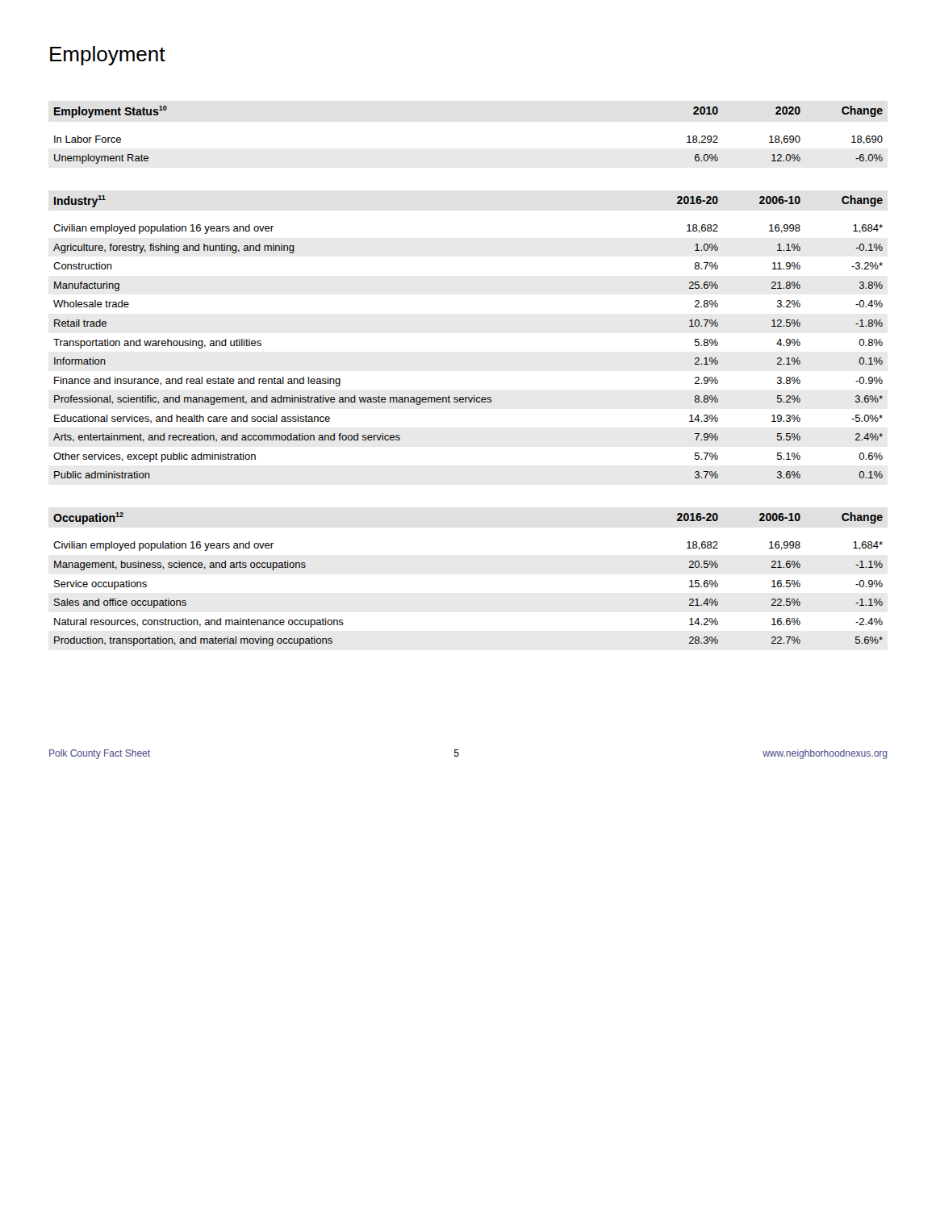Employment
| Employment Status 10 | 2010 | 2020 | Change |
| --- | --- | --- | --- |
| In Labor Force | 18,292 | 18,690 | 18,690 |
| Unemployment Rate | 6.0% | 12.0% | -6.0% |
| Industry 11 | 2016-20 | 2006-10 | Change |
| --- | --- | --- | --- |
| Civilian employed population 16 years and over | 18,682 | 16,998 | 1,684* |
| Agriculture, forestry, fishing and hunting, and mining | 1.0% | 1.1% | -0.1% |
| Construction | 8.7% | 11.9% | -3.2%* |
| Manufacturing | 25.6% | 21.8% | 3.8% |
| Wholesale trade | 2.8% | 3.2% | -0.4% |
| Retail trade | 10.7% | 12.5% | -1.8% |
| Transportation and warehousing, and utilities | 5.8% | 4.9% | 0.8% |
| Information | 2.1% | 2.1% | 0.1% |
| Finance and insurance, and real estate and rental and leasing | 2.9% | 3.8% | -0.9% |
| Professional, scientific, and management, and administrative and waste management services | 8.8% | 5.2% | 3.6%* |
| Educational services, and health care and social assistance | 14.3% | 19.3% | -5.0%* |
| Arts, entertainment, and recreation, and accommodation and food services | 7.9% | 5.5% | 2.4%* |
| Other services, except public administration | 5.7% | 5.1% | 0.6% |
| Public administration | 3.7% | 3.6% | 0.1% |
| Occupation 12 | 2016-20 | 2006-10 | Change |
| --- | --- | --- | --- |
| Civilian employed population 16 years and over | 18,682 | 16,998 | 1,684* |
| Management, business, science, and arts occupations | 20.5% | 21.6% | -1.1% |
| Service occupations | 15.6% | 16.5% | -0.9% |
| Sales and office occupations | 21.4% | 22.5% | -1.1% |
| Natural resources, construction, and maintenance occupations | 14.2% | 16.6% | -2.4% |
| Production, transportation, and material moving occupations | 28.3% | 22.7% | 5.6%* |
Polk County Fact Sheet 5 www.neighborhoodnexus.org